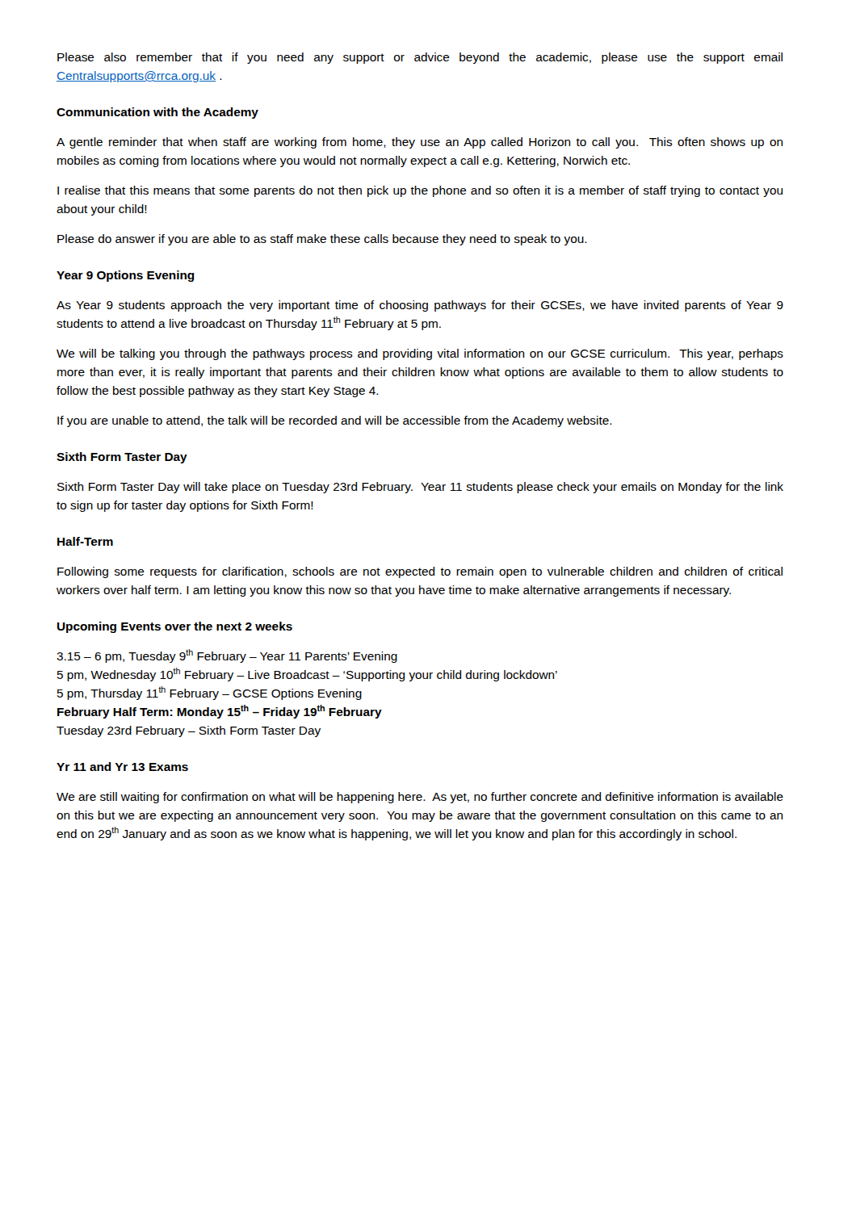Please also remember that if you need any support or advice beyond the academic, please use the support email Centralsupports@rrca.org.uk .
Communication with the Academy
A gentle reminder that when staff are working from home, they use an App called Horizon to call you. This often shows up on mobiles as coming from locations where you would not normally expect a call e.g. Kettering, Norwich etc.
I realise that this means that some parents do not then pick up the phone and so often it is a member of staff trying to contact you about your child!
Please do answer if you are able to as staff make these calls because they need to speak to you.
Year 9 Options Evening
As Year 9 students approach the very important time of choosing pathways for their GCSEs, we have invited parents of Year 9 students to attend a live broadcast on Thursday 11th February at 5 pm.
We will be talking you through the pathways process and providing vital information on our GCSE curriculum. This year, perhaps more than ever, it is really important that parents and their children know what options are available to them to allow students to follow the best possible pathway as they start Key Stage 4.
If you are unable to attend, the talk will be recorded and will be accessible from the Academy website.
Sixth Form Taster Day
Sixth Form Taster Day will take place on Tuesday 23rd February. Year 11 students please check your emails on Monday for the link to sign up for taster day options for Sixth Form!
Half-Term
Following some requests for clarification, schools are not expected to remain open to vulnerable children and children of critical workers over half term. I am letting you know this now so that you have time to make alternative arrangements if necessary.
Upcoming Events over the next 2 weeks
3.15 – 6 pm, Tuesday 9th February – Year 11 Parents’ Evening
5 pm, Wednesday 10th February – Live Broadcast – ‘Supporting your child during lockdown’
5 pm, Thursday 11th February – GCSE Options Evening
February Half Term: Monday 15th – Friday 19th February
Tuesday 23rd February – Sixth Form Taster Day
Yr 11 and Yr 13 Exams
We are still waiting for confirmation on what will be happening here. As yet, no further concrete and definitive information is available on this but we are expecting an announcement very soon. You may be aware that the government consultation on this came to an end on 29th January and as soon as we know what is happening, we will let you know and plan for this accordingly in school.